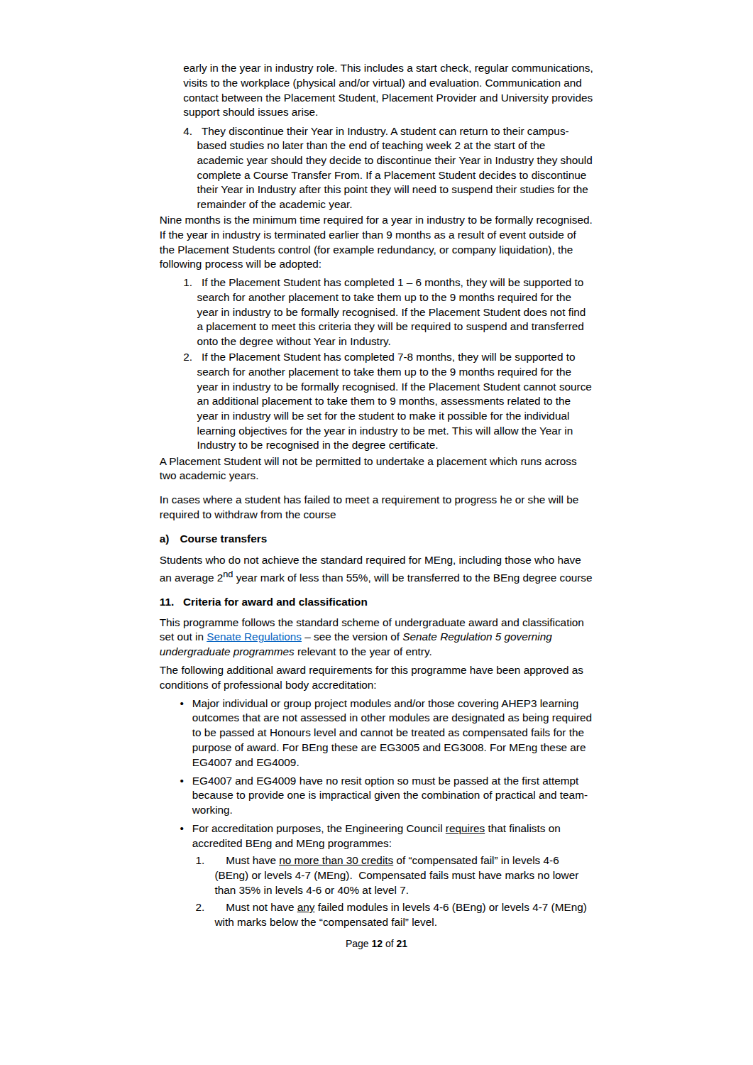early in the year in industry role. This includes a start check, regular communications, visits to the workplace (physical and/or virtual) and evaluation. Communication and contact between the Placement Student, Placement Provider and University provides support should issues arise.
4. They discontinue their Year in Industry. A student can return to their campus-based studies no later than the end of teaching week 2 at the start of the academic year should they decide to discontinue their Year in Industry they should complete a Course Transfer From. If a Placement Student decides to discontinue their Year in Industry after this point they will need to suspend their studies for the remainder of the academic year.
Nine months is the minimum time required for a year in industry to be formally recognised. If the year in industry is terminated earlier than 9 months as a result of event outside of the Placement Students control (for example redundancy, or company liquidation), the following process will be adopted:
1. If the Placement Student has completed 1 – 6 months, they will be supported to search for another placement to take them up to the 9 months required for the year in industry to be formally recognised. If the Placement Student does not find a placement to meet this criteria they will be required to suspend and transferred onto the degree without Year in Industry.
2. If the Placement Student has completed 7-8 months, they will be supported to search for another placement to take them up to the 9 months required for the year in industry to be formally recognised. If the Placement Student cannot source an additional placement to take them to 9 months, assessments related to the year in industry will be set for the student to make it possible for the individual learning objectives for the year in industry to be met. This will allow the Year in Industry to be recognised in the degree certificate.
A Placement Student will not be permitted to undertake a placement which runs across two academic years.
In cases where a student has failed to meet a requirement to progress he or she will be required to withdraw from the course
a) Course transfers
Students who do not achieve the standard required for MEng, including those who have an average 2nd year mark of less than 55%, will be transferred to the BEng degree course
11. Criteria for award and classification
This programme follows the standard scheme of undergraduate award and classification set out in Senate Regulations – see the version of Senate Regulation 5 governing undergraduate programmes relevant to the year of entry.
The following additional award requirements for this programme have been approved as conditions of professional body accreditation:
Major individual or group project modules and/or those covering AHEP3 learning outcomes that are not assessed in other modules are designated as being required to be passed at Honours level and cannot be treated as compensated fails for the purpose of award. For BEng these are EG3005 and EG3008. For MEng these are EG4007 and EG4009.
EG4007 and EG4009 have no resit option so must be passed at the first attempt because to provide one is impractical given the combination of practical and team-working.
For accreditation purposes, the Engineering Council requires that finalists on accredited BEng and MEng programmes:
1. Must have no more than 30 credits of “compensated fail” in levels 4-6 (BEng) or levels 4-7 (MEng). Compensated fails must have marks no lower than 35% in levels 4-6 or 40% at level 7.
2. Must not have any failed modules in levels 4-6 (BEng) or levels 4-7 (MEng) with marks below the “compensated fail” level.
Page 12 of 21